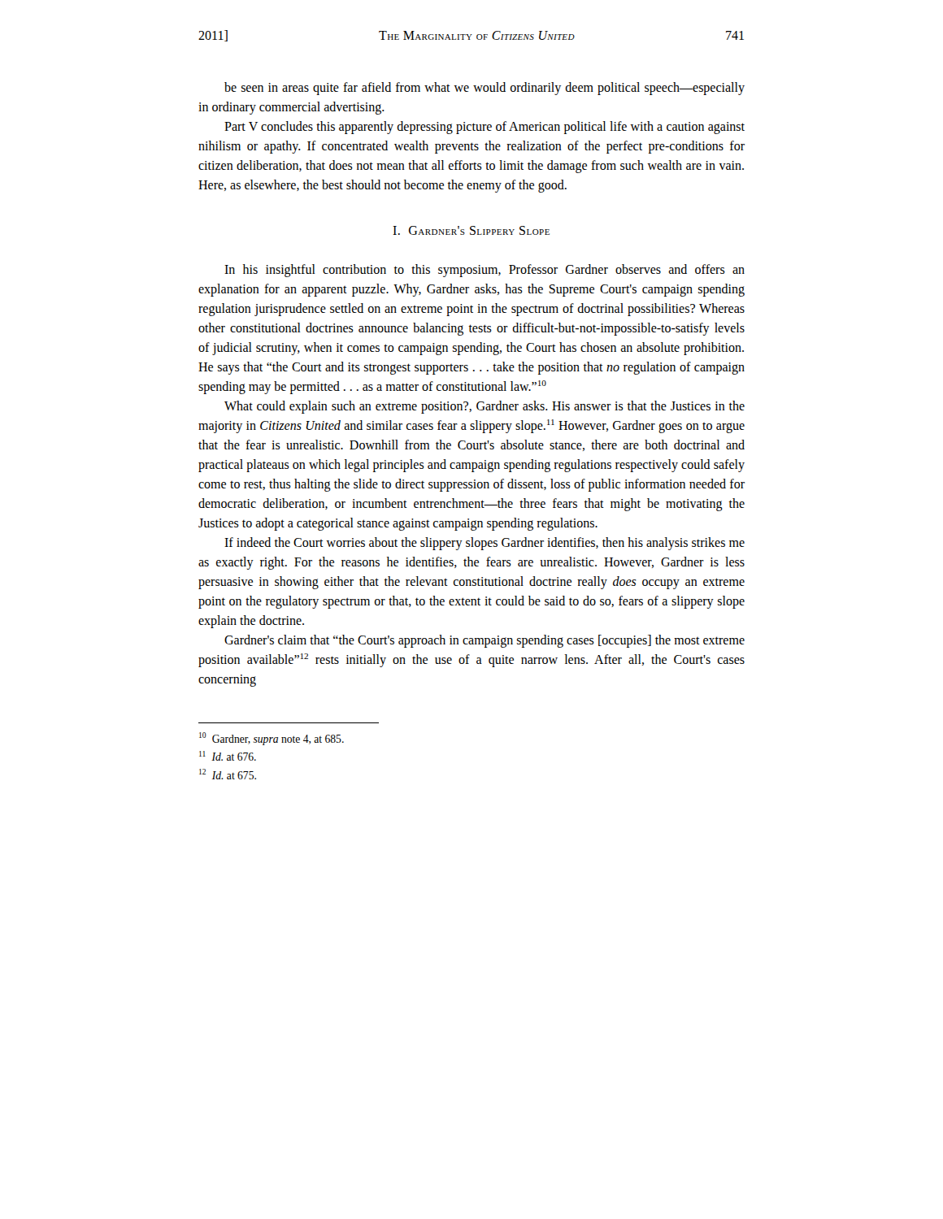2011] The Marginality of Citizens United 741
be seen in areas quite far afield from what we would ordinarily deem political speech—especially in ordinary commercial advertising.
Part V concludes this apparently depressing picture of American political life with a caution against nihilism or apathy. If concentrated wealth prevents the realization of the perfect pre-conditions for citizen deliberation, that does not mean that all efforts to limit the damage from such wealth are in vain. Here, as elsewhere, the best should not become the enemy of the good.
I. Gardner's Slippery Slope
In his insightful contribution to this symposium, Professor Gardner observes and offers an explanation for an apparent puzzle. Why, Gardner asks, has the Supreme Court's campaign spending regulation jurisprudence settled on an extreme point in the spectrum of doctrinal possibilities? Whereas other constitutional doctrines announce balancing tests or difficult-but-not-impossible-to-satisfy levels of judicial scrutiny, when it comes to campaign spending, the Court has chosen an absolute prohibition. He says that “the Court and its strongest supporters . . . take the position that no regulation of campaign spending may be permitted . . . as a matter of constitutional law.”10
What could explain such an extreme position?, Gardner asks. His answer is that the Justices in the majority in Citizens United and similar cases fear a slippery slope.11 However, Gardner goes on to argue that the fear is unrealistic. Downhill from the Court's absolute stance, there are both doctrinal and practical plateaus on which legal principles and campaign spending regulations respectively could safely come to rest, thus halting the slide to direct suppression of dissent, loss of public information needed for democratic deliberation, or incumbent entrenchment—the three fears that might be motivating the Justices to adopt a categorical stance against campaign spending regulations.
If indeed the Court worries about the slippery slopes Gardner identifies, then his analysis strikes me as exactly right. For the reasons he identifies, the fears are unrealistic. However, Gardner is less persuasive in showing either that the relevant constitutional doctrine really does occupy an extreme point on the regulatory spectrum or that, to the extent it could be said to do so, fears of a slippery slope explain the doctrine.
Gardner's claim that “the Court's approach in campaign spending cases [occupies] the most extreme position available”12 rests initially on the use of a quite narrow lens. After all, the Court's cases concerning
10 Gardner, supra note 4, at 685.
11 Id. at 676.
12 Id. at 675.